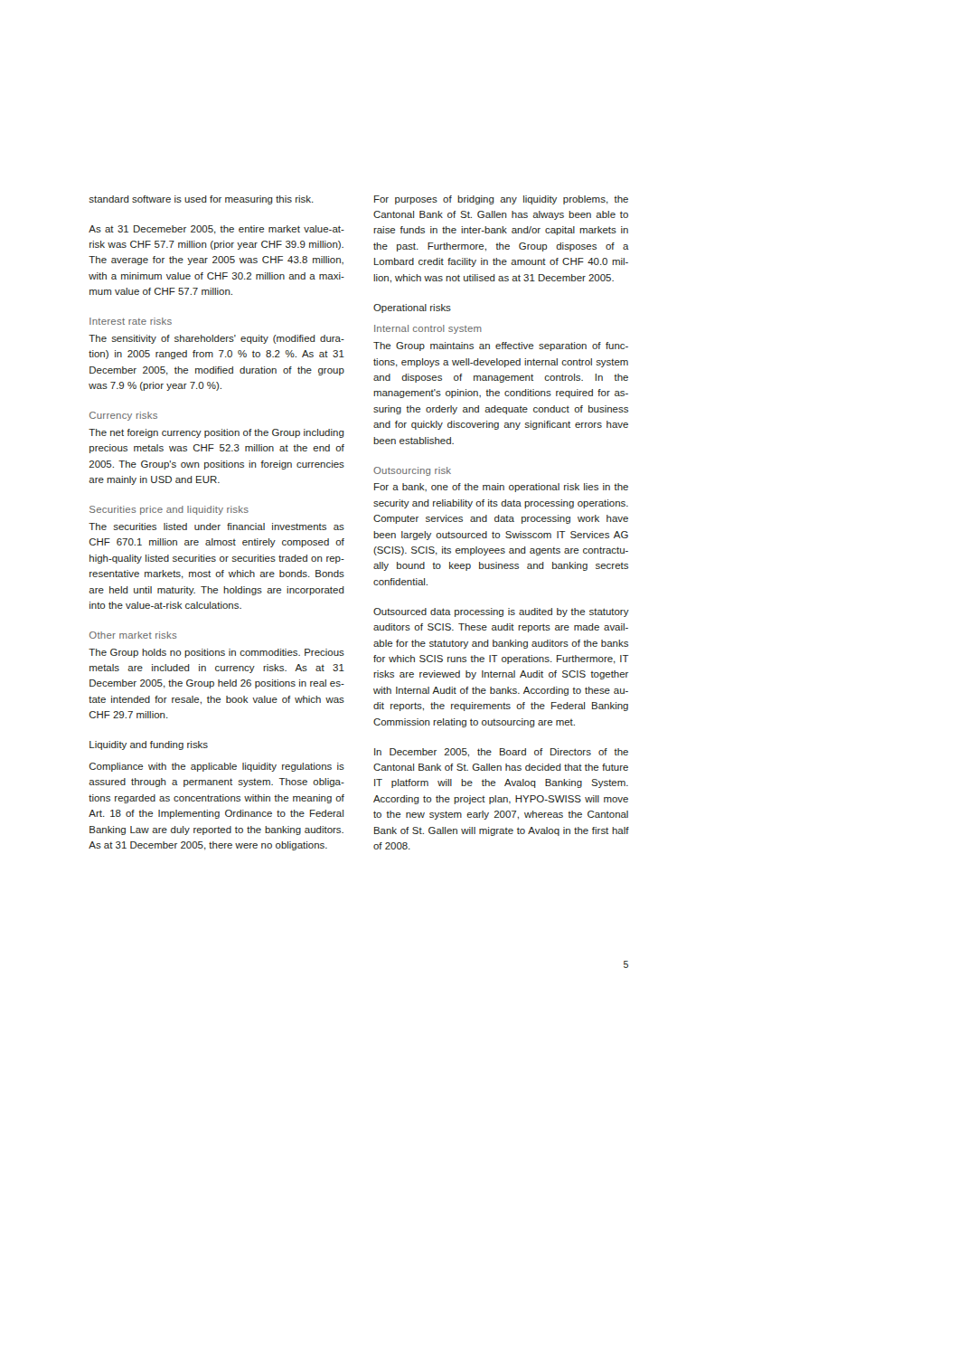standard software is used for measuring this risk.
As at 31 Decemeber 2005, the entire market value-at-risk was CHF 57.7 million (prior year CHF 39.9 million). The average for the year 2005 was CHF 43.8 million, with a minimum value of CHF 30.2 million and a maximum value of CHF 57.7 million.
Interest rate risks
The sensitivity of shareholders' equity (modified duration) in 2005 ranged from 7.0 % to 8.2 %. As at 31 December 2005, the modified duration of the group was 7.9 % (prior year 7.0 %).
Currency risks
The net foreign currency position of the Group including precious metals was CHF 52.3 million at the end of 2005. The Group's own positions in foreign currencies are mainly in USD and EUR.
Securities price and liquidity risks
The securities listed under financial investments as CHF 670.1 million are almost entirely composed of high-quality listed securities or securities traded on representative markets, most of which are bonds. Bonds are held until maturity. The holdings are incorporated into the value-at-risk calculations.
Other market risks
The Group holds no positions in commodities. Precious metals are included in currency risks. As at 31 December 2005, the Group held 26 positions in real estate intended for resale, the book value of which was CHF 29.7 million.
Liquidity and funding risks
Compliance with the applicable liquidity regulations is assured through a permanent system. Those obligations regarded as concentrations within the meaning of Art. 18 of the Implementing Ordinance to the Federal Banking Law are duly reported to the banking auditors. As at 31 December 2005, there were no obligations.
For purposes of bridging any liquidity problems, the Cantonal Bank of St. Gallen has always been able to raise funds in the inter-bank and/or capital markets in the past. Furthermore, the Group disposes of a Lombard credit facility in the amount of CHF 40.0 million, which was not utilised as at 31 December 2005.
Operational risks
Internal control system
The Group maintains an effective separation of functions, employs a well-developed internal control system and disposes of management controls. In the management's opinion, the conditions required for assuring the orderly and adequate conduct of business and for quickly discovering any significant errors have been established.
Outsourcing risk
For a bank, one of the main operational risk lies in the security and reliability of its data processing operations. Computer services and data processing work have been largely outsourced to Swisscom IT Services AG (SCIS). SCIS, its employees and agents are contractually bound to keep business and banking secrets confidential.
Outsourced data processing is audited by the statutory auditors of SCIS. These audit reports are made available for the statutory and banking auditors of the banks for which SCIS runs the IT operations. Furthermore, IT risks are reviewed by Internal Audit of SCIS together with Internal Audit of the banks. According to these audit reports, the requirements of the Federal Banking Commission relating to outsourcing are met.
In December 2005, the Board of Directors of the Cantonal Bank of St. Gallen has decided that the future IT platform will be the Avaloq Banking System. According to the project plan, HYPO-SWISS will move to the new system early 2007, whereas the Cantonal Bank of St. Gallen will migrate to Avaloq in the first half of 2008.
5